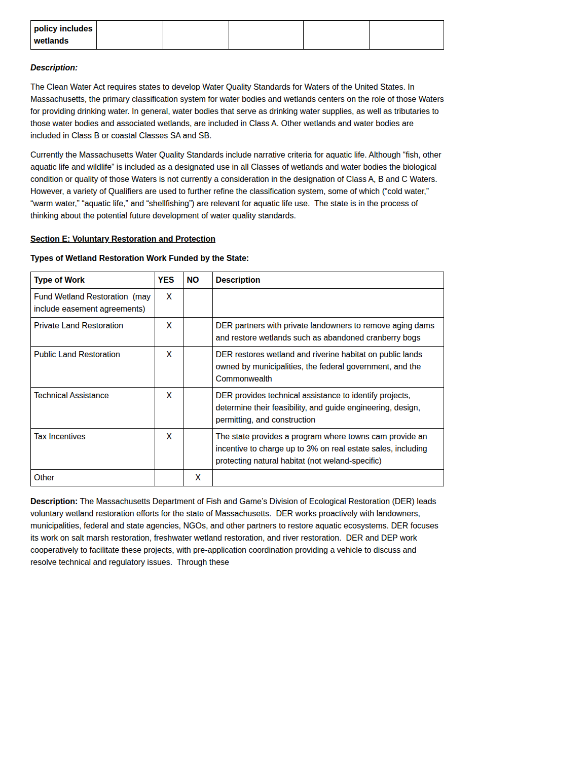| policy includes wetlands | | | | | |
Description:
The Clean Water Act requires states to develop Water Quality Standards for Waters of the United States. In Massachusetts, the primary classification system for water bodies and wetlands centers on the role of those Waters for providing drinking water. In general, water bodies that serve as drinking water supplies, as well as tributaries to those water bodies and associated wetlands, are included in Class A. Other wetlands and water bodies are included in Class B or coastal Classes SA and SB.
Currently the Massachusetts Water Quality Standards include narrative criteria for aquatic life. Although “fish, other aquatic life and wildlife” is included as a designated use in all Classes of wetlands and water bodies the biological condition or quality of those Waters is not currently a consideration in the designation of Class A, B and C Waters. However, a variety of Qualifiers are used to further refine the classification system, some of which (“cold water,” “warm water,” “aquatic life,” and “shellfishing”) are relevant for aquatic life use. The state is in the process of thinking about the potential future development of water quality standards.
Section E: Voluntary Restoration and Protection
Types of Wetland Restoration Work Funded by the State:
| Type of Work | YES | NO | Description |
| --- | --- | --- | --- |
| Fund Wetland Restoration (may include easement agreements) | X | | |
| Private Land Restoration | X | | DER partners with private landowners to remove aging dams and restore wetlands such as abandoned cranberry bogs |
| Public Land Restoration | X | | DER restores wetland and riverine habitat on public lands owned by municipalities, the federal government, and the Commonwealth |
| Technical Assistance | X | | DER provides technical assistance to identify projects, determine their feasibility, and guide engineering, design, permitting, and construction |
| Tax Incentives | X | | The state provides a program where towns cam provide an incentive to charge up to 3% on real estate sales, including protecting natural habitat (not weland-specific) |
| Other | | X | |
Description: The Massachusetts Department of Fish and Game’s Division of Ecological Restoration (DER) leads voluntary wetland restoration efforts for the state of Massachusetts. DER works proactively with landowners, municipalities, federal and state agencies, NGOs, and other partners to restore aquatic ecosystems. DER focuses its work on salt marsh restoration, freshwater wetland restoration, and river restoration. DER and DEP work cooperatively to facilitate these projects, with pre-application coordination providing a vehicle to discuss and resolve technical and regulatory issues. Through these